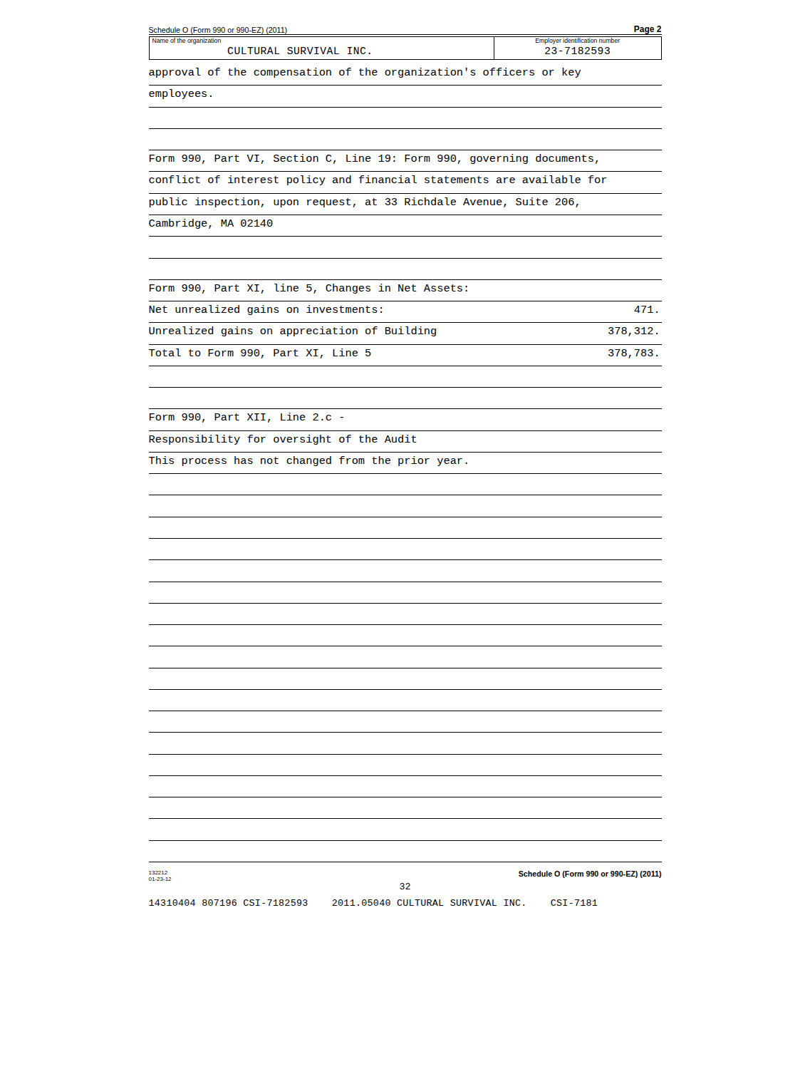Schedule O (Form 990 or 990-EZ) (2011)
Page 2
| Name of the organization CULTURAL SURVIVAL INC. | Employer identification number 23-7182593 |
approval of the compensation of the organization's officers or key
employees.
Form 990, Part VI, Section C, Line 19: Form 990, governing documents,
conflict of interest policy and financial statements are available for
public inspection, upon request, at 33 Richdale Avenue, Suite 206,
Cambridge, MA 02140
Form 990, Part XI, line 5, Changes in Net Assets:
Net unrealized gains on investments: 471.
Unrealized gains on appreciation of Building 378,312.
Total to Form 990, Part XI, Line 5378,783.
Form 990, Part XII, Line 2.c -
Responsibility for oversight of the Audit
This process has not changed from the prior year.
132212
01-23-12
Schedule O (Form 990 or 990-EZ) (2011)
32
14310404 807196 CSI-7182593 2011.05040 CULTURAL SURVIVAL INC. CSI-7181